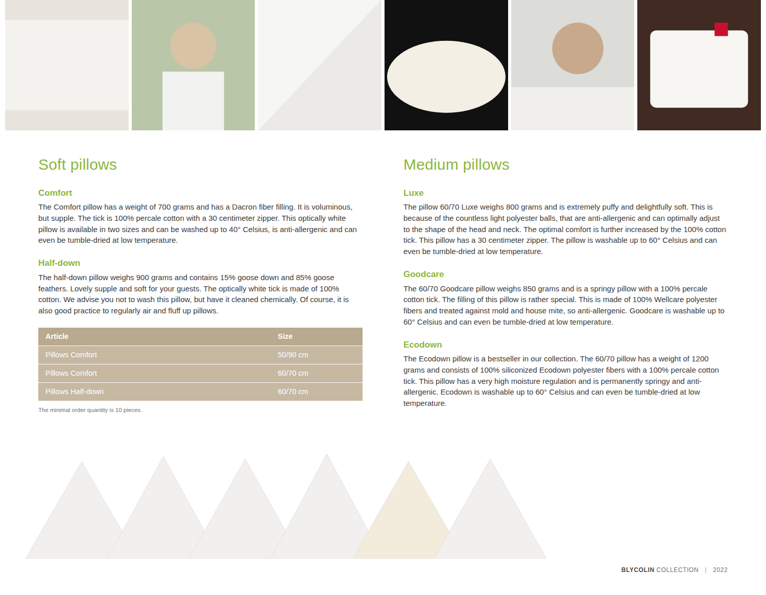Soft pillows
Comfort
The Comfort pillow has a weight of 700 grams and has a Dacron fiber filling. It is voluminous, but supple. The tick is 100% percale cotton with a 30 centimeter zipper. This optically white pillow is available in two sizes and can be washed up to 40° Celsius, is anti-allergenic and can even be tumble-dried at low temperature.
Half-down
The half-down pillow weighs 900 grams and contains 15% goose down and 85% goose feathers. Lovely supple and soft for your guests. The optically white tick is made of 100% cotton. We advise you not to wash this pillow, but have it cleaned chemically. Of course, it is also good practice to regularly air and fluff up pillows.
| Article | Size |
| --- | --- |
| Pillows Comfort | 50/90 cm |
| Pillows Comfort | 60/70 cm |
| Pillows Half-down | 60/70 cm |
The minimal order quantity is 10 pieces.
Medium pillows
Luxe
The pillow 60/70 Luxe weighs 800 grams and is extremely puffy and delightfully soft. This is because of the countless light polyester balls, that are anti-allergenic and can optimally adjust to the shape of the head and neck. The optimal comfort is further increased by the 100% cotton tick. This pillow has a 30 centimeter zipper. The pillow is washable up to 60° Celsius and can even be tumble-dried at low temperature.
Goodcare
The 60/70 Goodcare pillow weighs 850 grams and is a springy pillow with a 100% percale cotton tick. The filling of this pillow is rather special. This is made of 100% Wellcare polyester fibers and treated against mold and house mite, so anti-allergenic. Goodcare is washable up to 60° Celsius and can even be tumble-dried at low temperature.
Ecodown
The Ecodown pillow is a bestseller in our collection. The 60/70 pillow has a weight of 1200 grams and consists of 100% siliconized Ecodown polyester fibers with a 100% percale cotton tick. This pillow has a very high moisture regulation and is permanently springy and anti-allergenic. Ecodown is washable up to 60° Celsius and can even be tumble-dried at low temperature.
BLYCOLIN COLLECTION | 2022